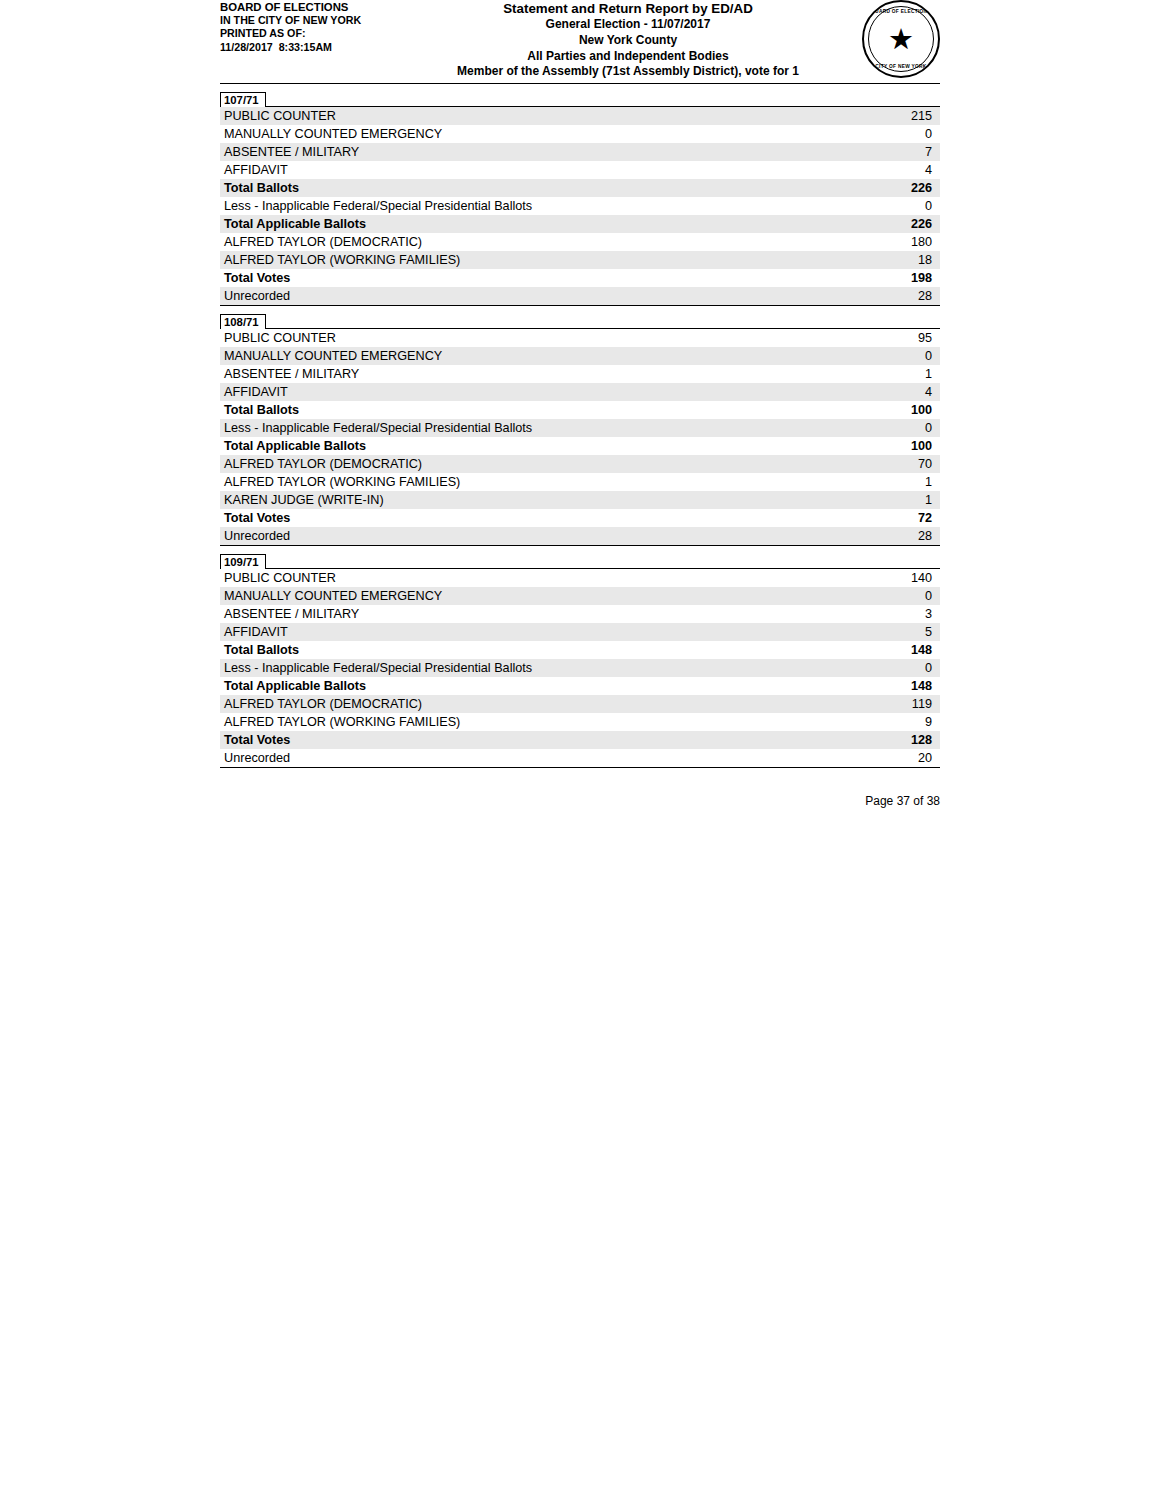BOARD OF ELECTIONS
IN THE CITY OF NEW YORK
PRINTED AS OF:
11/28/2017 8:33:15AM
Statement and Return Report by ED/AD
General Election - 11/07/2017
New York County
All Parties and Independent Bodies
Member of the Assembly (71st Assembly District), vote for 1
BOARD OF ELECTIONS
★
CITY OF NEW YORK
107/71
| PUBLIC COUNTER | 215 |
| MANUALLY COUNTED EMERGENCY | 0 |
| ABSENTEE / MILITARY | 7 |
| AFFIDAVIT | 4 |
| Total Ballots | 226 |
| Less - Inapplicable Federal/Special Presidential Ballots | 0 |
| Total Applicable Ballots | 226 |
| ALFRED TAYLOR (DEMOCRATIC) | 180 |
| ALFRED TAYLOR (WORKING FAMILIES) | 18 |
| Total Votes | 198 |
| Unrecorded | 28 |
108/71
| PUBLIC COUNTER | 95 |
| MANUALLY COUNTED EMERGENCY | 0 |
| ABSENTEE / MILITARY | 1 |
| AFFIDAVIT | 4 |
| Total Ballots | 100 |
| Less - Inapplicable Federal/Special Presidential Ballots | 0 |
| Total Applicable Ballots | 100 |
| ALFRED TAYLOR (DEMOCRATIC) | 70 |
| ALFRED TAYLOR (WORKING FAMILIES) | 1 |
| KAREN JUDGE (WRITE-IN) | 1 |
| Total Votes | 72 |
| Unrecorded | 28 |
109/71
| PUBLIC COUNTER | 140 |
| MANUALLY COUNTED EMERGENCY | 0 |
| ABSENTEE / MILITARY | 3 |
| AFFIDAVIT | 5 |
| Total Ballots | 148 |
| Less - Inapplicable Federal/Special Presidential Ballots | 0 |
| Total Applicable Ballots | 148 |
| ALFRED TAYLOR (DEMOCRATIC) | 119 |
| ALFRED TAYLOR (WORKING FAMILIES) | 9 |
| Total Votes | 128 |
| Unrecorded | 20 |
Page 37 of 38